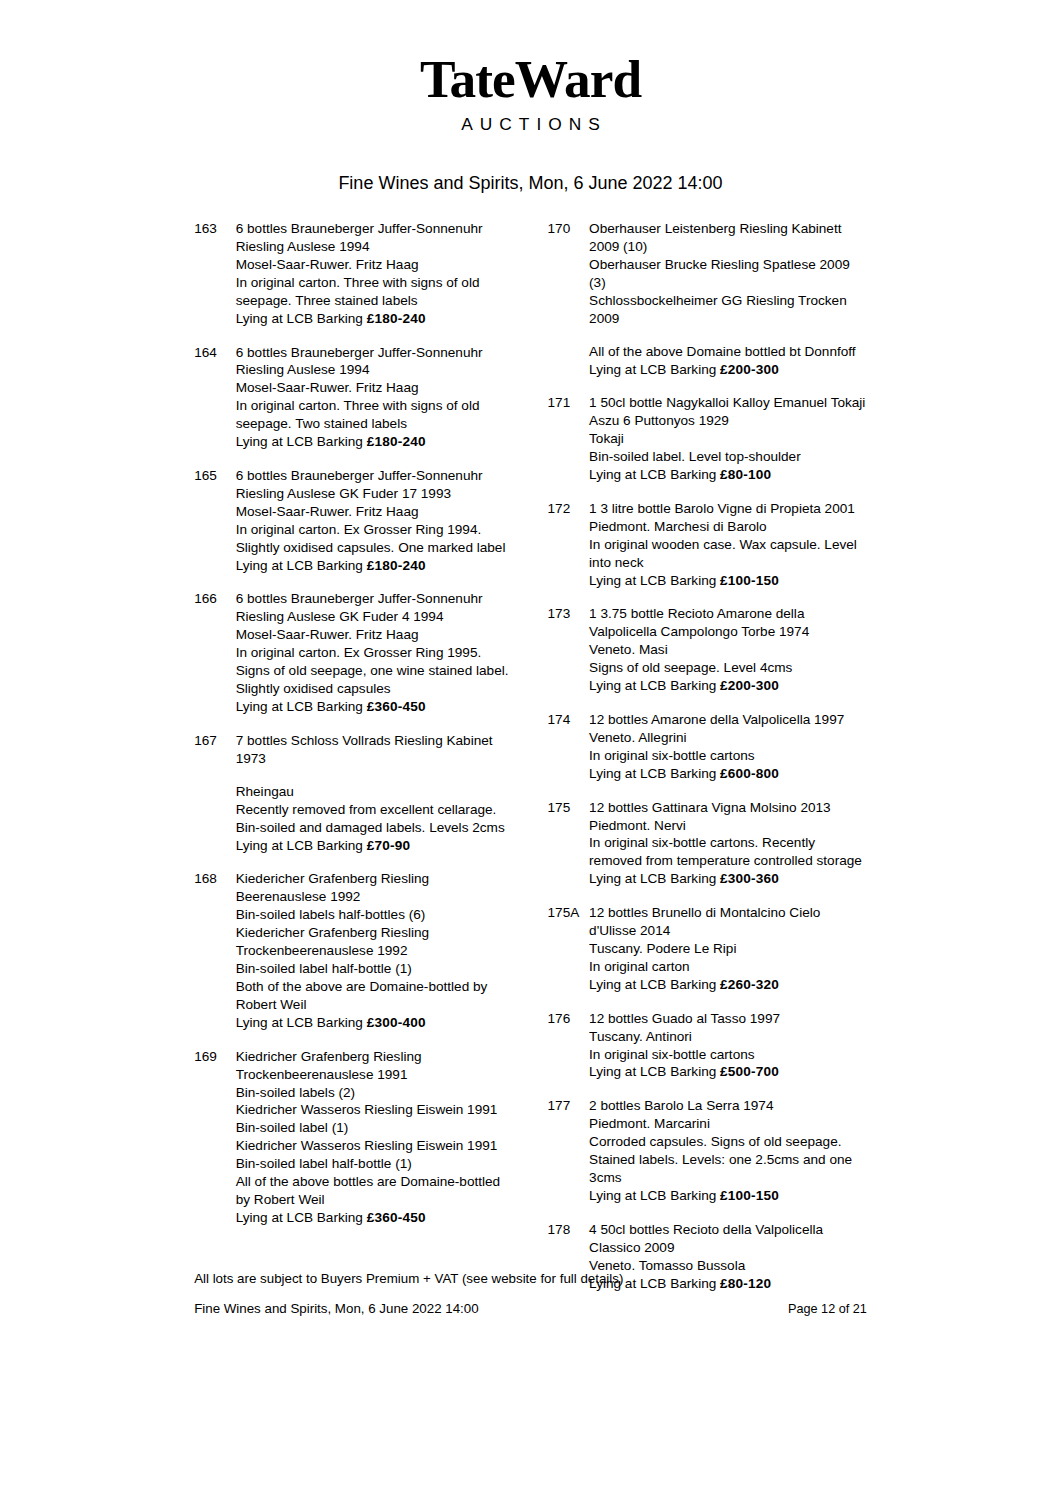TateWard
AUCTIONS
Fine Wines and Spirits, Mon, 6 June 2022 14:00
163
6 bottles Brauneberger Juffer-Sonnenuhr Riesling Auslese 1994
Mosel-Saar-Ruwer. Fritz Haag
In original carton. Three with signs of old seepage. Three stained labels
Lying at LCB Barking £180-240
164
6 bottles Brauneberger Juffer-Sonnenuhr Riesling Auslese 1994
Mosel-Saar-Ruwer. Fritz Haag
In original carton. Three with signs of old seepage. Two stained labels
Lying at LCB Barking £180-240
165
6 bottles Brauneberger Juffer-Sonnenuhr Riesling Auslese GK Fuder 17 1993
Mosel-Saar-Ruwer. Fritz Haag
In original carton. Ex Grosser Ring 1994. Slightly oxidised capsules. One marked label
Lying at LCB Barking £180-240
166
6 bottles Brauneberger Juffer-Sonnenuhr Riesling Auslese GK Fuder 4 1994
Mosel-Saar-Ruwer. Fritz Haag
In original carton. Ex Grosser Ring 1995. Signs of old seepage, one wine stained label. Slightly oxidised capsules
Lying at LCB Barking £360-450
167
7 bottles Schloss Vollrads Riesling Kabinet 1973
Rheingau
Recently removed from excellent cellarage. Bin-soiled and damaged labels. Levels 2cms
Lying at LCB Barking £70-90
168
Kiedericher Grafenberg Riesling Beerenauslese 1992
Bin-soiled labels half-bottles (6)
Kiedericher Grafenberg Riesling Trockenbeerenauslese 1992
Bin-soiled label half-bottle (1)
Both of the above are Domaine-bottled by Robert Weil
Lying at LCB Barking £300-400
169
Kiedricher Grafenberg Riesling Trockenbeerenauslese 1991
Bin-soiled labels (2)
Kiedricher Wasseros Riesling Eiswein 1991
Bin-soiled label (1)
Kiedricher Wasseros Riesling Eiswein 1991
Bin-soiled label half-bottle (1)
All of the above bottles are Domaine-bottled by Robert Weil
Lying at LCB Barking £360-450
170
Oberhauser Leistenberg Riesling Kabinett 2009 (10)
Oberhauser Brucke Riesling Spatlese 2009 (3)
Schlossbockelheimer GG Riesling Trocken 2009
All of the above Domaine bottled bt Donnfoff
Lying at LCB Barking £200-300
171
1 50cl bottle Nagykalloi Kalloy Emanuel Tokaji Aszu 6 Puttonyos 1929
Tokaji
Bin-soiled label. Level top-shoulder
Lying at LCB Barking £80-100
172
1 3 litre bottle Barolo Vigne di Propieta 2001
Piedmont. Marchesi di Barolo
In original wooden case. Wax capsule. Level into neck
Lying at LCB Barking £100-150
173
1 3.75 bottle Recioto Amarone della Valpolicella Campolongo Torbe 1974
Veneto. Masi
Signs of old seepage. Level 4cms
Lying at LCB Barking £200-300
174
12 bottles Amarone della Valpolicella 1997
Veneto. Allegrini
In original six-bottle cartons
Lying at LCB Barking £600-800
175
12 bottles Gattinara Vigna Molsino 2013
Piedmont. Nervi
In original six-bottle cartons. Recently removed from temperature controlled storage
Lying at LCB Barking £300-360
175A
12 bottles Brunello di Montalcino Cielo d'Ulisse 2014
Tuscany. Podere Le Ripi
In original carton
Lying at LCB Barking £260-320
176
12 bottles Guado al Tasso 1997
Tuscany. Antinori
In original six-bottle cartons
Lying at LCB Barking £500-700
177
2 bottles Barolo La Serra 1974
Piedmont. Marcarini
Corroded capsules. Signs of old seepage. Stained labels. Levels: one 2.5cms and one 3cms
Lying at LCB Barking £100-150
178
4 50cl bottles Recioto della Valpolicella Classico 2009
Veneto. Tomasso Bussola
Lying at LCB Barking £80-120
All lots are subject to Buyers Premium + VAT (see website for full details)
Fine Wines and Spirits, Mon, 6 June 2022 14:00
Page 12 of 21